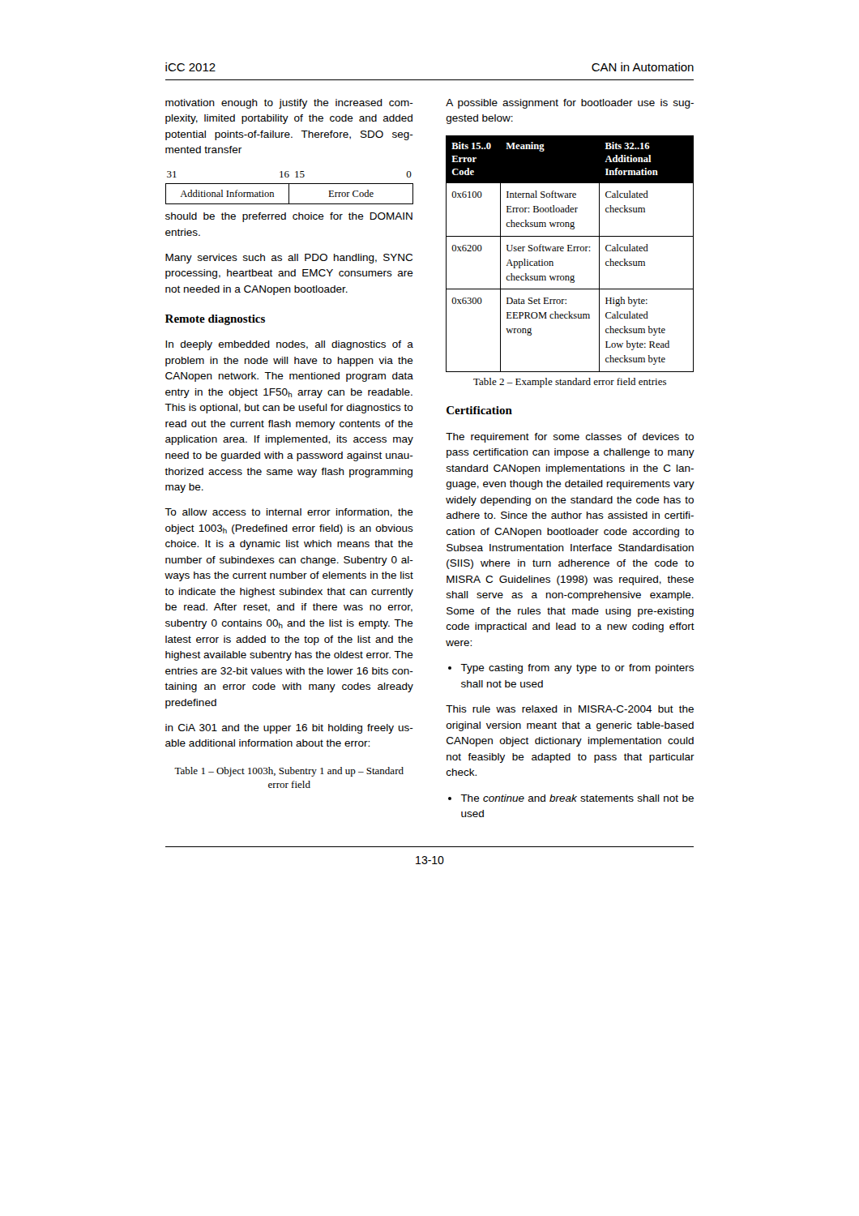iCC 2012
CAN in Automation
motivation enough to justify the increased complexity, limited portability of the code and added potential points-of-failure. Therefore, SDO segmented transfer
31 16 15 0
| Additional Information | Error Code |
should be the preferred choice for the DOMAIN entries.
Many services such as all PDO handling, SYNC processing, heartbeat and EMCY consumers are not needed in a CANopen bootloader.
Remote diagnostics
In deeply embedded nodes, all diagnostics of a problem in the node will have to happen via the CANopen network. The mentioned program data entry in the object 1F50h array can be readable. This is optional, but can be useful for diagnostics to read out the current flash memory contents of the application area. If implemented, its access may need to be guarded with a password against unauthorized access the same way flash programming may be.
To allow access to internal error information, the object 1003h (Predefined error field) is an obvious choice. It is a dynamic list which means that the number of subindexes can change. Subentry 0 always has the current number of elements in the list to indicate the highest subindex that can currently be read. After reset, and if there was no error, subentry 0 contains 00h and the list is empty. The latest error is added to the top of the list and the highest available subentry has the oldest error. The entries are 32-bit values with the lower 16 bits containing an error code with many codes already predefined
in CiA 301 and the upper 16 bit holding freely usable additional information about the error:
Table 1 – Object 1003h, Subentry 1 and up – Standard error field
A possible assignment for bootloader use is suggested below:
| Bits 15..0 Error Code | Meaning | Bits 32..16 Additional Information |
| --- | --- | --- |
| 0x6100 | Internal Software Error: Bootloader checksum wrong | Calculated checksum |
| 0x6200 | User Software Error: Application checksum wrong | Calculated checksum |
| 0x6300 | Data Set Error: EEPROM checksum wrong | High byte: Calculated checksum byte Low byte: Read checksum byte |
Table 2 – Example standard error field entries
Certification
The requirement for some classes of devices to pass certification can impose a challenge to many standard CANopen implementations in the C language, even though the detailed requirements vary widely depending on the standard the code has to adhere to. Since the author has assisted in certification of CANopen bootloader code according to Subsea Instrumentation Interface Standardisation (SIIS) where in turn adherence of the code to MISRA C Guidelines (1998) was required, these shall serve as a non-comprehensive example. Some of the rules that made using pre-existing code impractical and lead to a new coding effort were:
Type casting from any type to or from pointers shall not be used
This rule was relaxed in MISRA-C-2004 but the original version meant that a generic table-based CANopen object dictionary implementation could not feasibly be adapted to pass that particular check.
The continue and break statements shall not be used
13-10